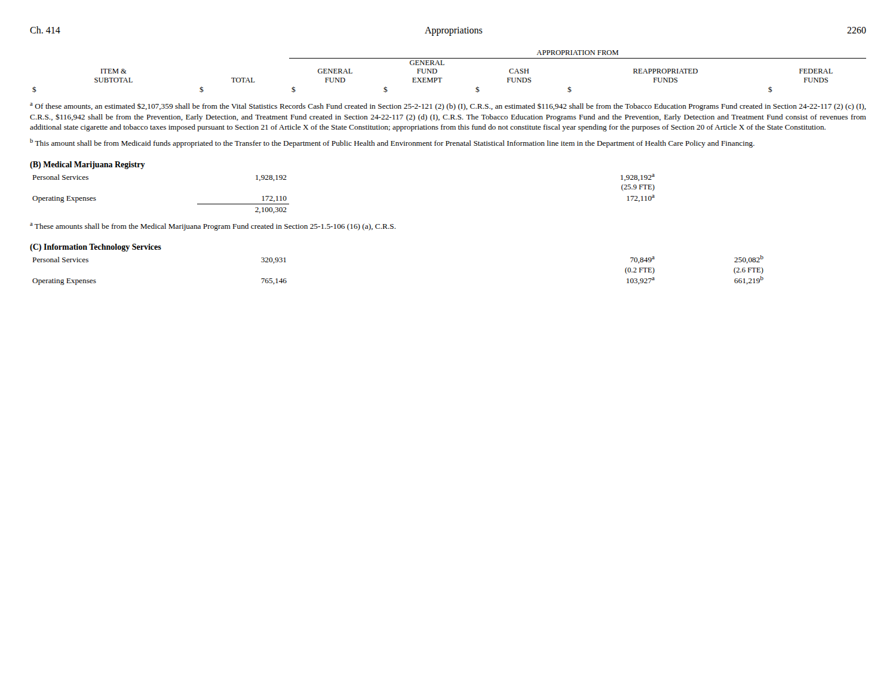Ch. 414
Appropriations
2260
| | | APPROPRIATION FROM |
| ITEM & SUBTOTAL | TOTAL | GENERAL FUND | GENERAL FUND EXEMPT | CASH FUNDS | REAPPROPRIATED FUNDS | FEDERAL FUNDS |
| $ | $ | $ | $ | $ | $ | $ |
a Of these amounts, an estimated $2,107,359 shall be from the Vital Statistics Records Cash Fund created in Section 25-2-121 (2) (b) (I), C.R.S., an estimated $116,942 shall be from the Tobacco Education Programs Fund created in Section 24-22-117 (2) (c) (I), C.R.S., $116,942 shall be from the Prevention, Early Detection, and Treatment Fund created in Section 24-22-117 (2) (d) (I), C.R.S. The Tobacco Education Programs Fund and the Prevention, Early Detection and Treatment Fund consist of revenues from additional state cigarette and tobacco taxes imposed pursuant to Section 21 of Article X of the State Constitution; appropriations from this fund do not constitute fiscal year spending for the purposes of Section 20 of Article X of the State Constitution.
b This amount shall be from Medicaid funds appropriated to the Transfer to the Department of Public Health and Environment for Prenatal Statistical Information line item in the Department of Health Care Policy and Financing.
(B) Medical Marijuana Registry
| Personal Services | 1,928,192 | | | | 1,928,192 a | | |
| | | | | | (25.9 FTE) | | |
| Operating Expenses | 172,110 | | | | 172,110 a | | |
| | 2,100,302 | | | | | | |
a These amounts shall be from the Medical Marijuana Program Fund created in Section 25-1.5-106 (16) (a), C.R.S.
(C) Information Technology Services
| Personal Services | 320,931 | | | | 70,849 a | 250,082 b | |
| | | | | | (0.2 FTE) | (2.6 FTE) | |
| Operating Expenses | 765,146 | | | | 103,927 a | 661,219 b | |